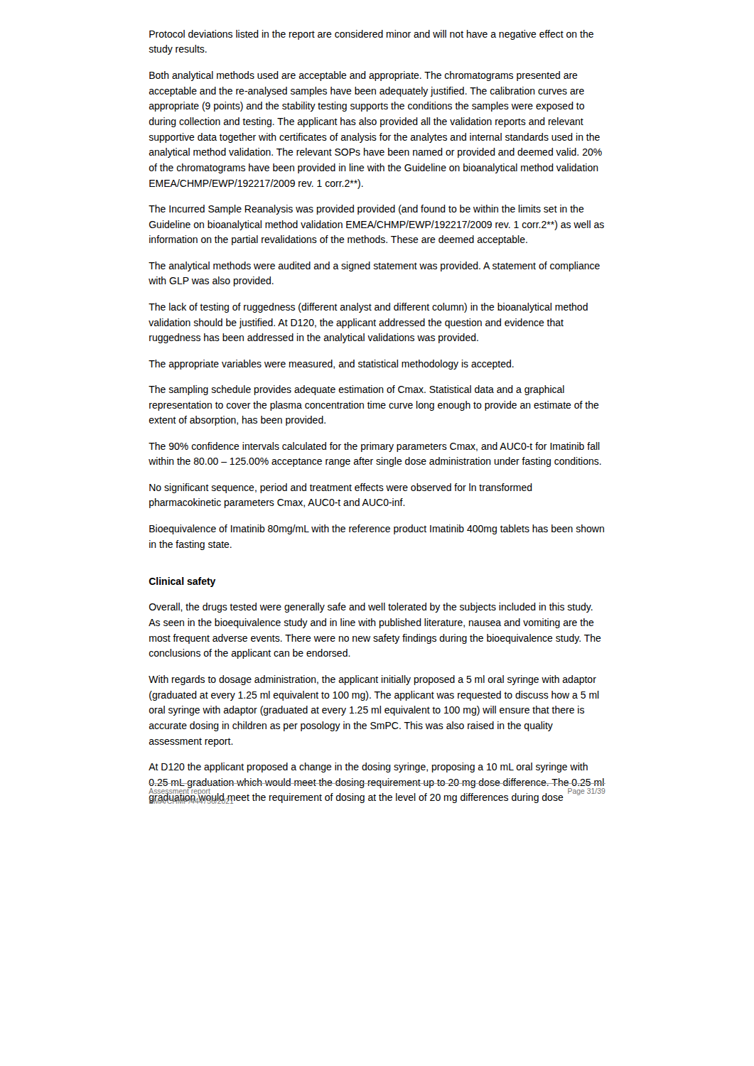Protocol deviations listed in the report are considered minor and will not have a negative effect on the study results.
Both analytical methods used are acceptable and appropriate. The chromatograms presented are acceptable and the re-analysed samples have been adequately justified. The calibration curves are appropriate (9 points) and the stability testing supports the conditions the samples were exposed to during collection and testing. The applicant has also provided all the validation reports and relevant supportive data together with certificates of analysis for the analytes and internal standards used in the analytical method validation. The relevant SOPs have been named or provided and deemed valid. 20% of the chromatograms have been provided in line with the Guideline on bioanalytical method validation EMEA/CHMP/EWP/192217/2009 rev. 1 corr.2**).
The Incurred Sample Reanalysis was provided provided (and found to be within the limits set in the Guideline on bioanalytical method validation EMEA/CHMP/EWP/192217/2009 rev. 1 corr.2**) as well as information on the partial revalidations of the methods. These are deemed acceptable.
The analytical methods were audited and a signed statement was provided. A statement of compliance with GLP was also provided.
The lack of testing of ruggedness (different analyst and different column) in the bioanalytical method validation should be justified. At D120, the applicant addressed the question and evidence that ruggedness has been addressed in the analytical validations was provided.
The appropriate variables were measured, and statistical methodology is accepted.
The sampling schedule provides adequate estimation of Cmax. Statistical data and a graphical representation to cover the plasma concentration time curve long enough to provide an estimate of the extent of absorption, has been provided.
The 90% confidence intervals calculated for the primary parameters Cmax, and AUC0-t for Imatinib fall within the 80.00 – 125.00% acceptance range after single dose administration under fasting conditions.
No significant sequence, period and treatment effects were observed for ln transformed pharmacokinetic parameters Cmax, AUC0-t and AUC0-inf.
Bioequivalence of Imatinib 80mg/mL with the reference product Imatinib 400mg tablets has been shown in the fasting state.
Clinical safety
Overall, the drugs tested were generally safe and well tolerated by the subjects included in this study. As seen in the bioequivalence study and in line with published literature, nausea and vomiting are the most frequent adverse events. There were no new safety findings during the bioequivalence study. The conclusions of the applicant can be endorsed.
With regards to dosage administration, the applicant initially proposed a 5 ml oral syringe with adaptor (graduated at every 1.25 ml equivalent to 100 mg). The applicant was requested to discuss how a 5 ml oral syringe with adaptor (graduated at every 1.25 ml equivalent to 100 mg) will ensure that there is accurate dosing in children as per posology in the SmPC. This was also raised in the quality assessment report.
At D120 the applicant proposed a change in the dosing syringe, proposing a 10 mL oral syringe with 0.25 mL graduation which would meet the dosing requirement up to 20 mg dose difference. The 0.25 ml graduation would meet the requirement of dosing at the level of 20 mg differences during dose
Assessment report
EMA/CHMP/444756/2021
Page 31/39